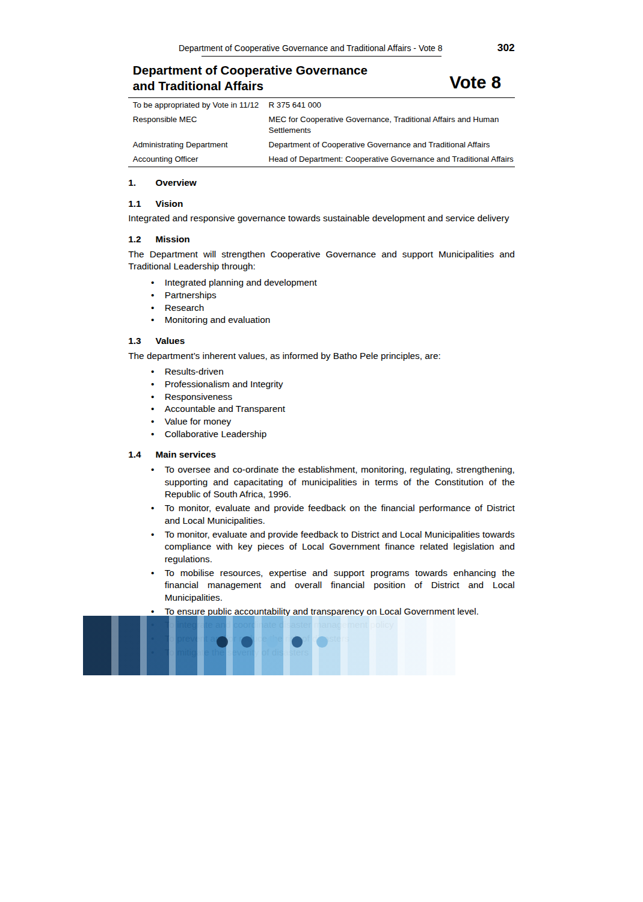Department of Cooperative Governance and Traditional Affairs - Vote 8
302
Department of Cooperative Governance
and Traditional Affairs
Vote 8
| To be appropriated by Vote in 11/12 | R 375 641 000 |
| Responsible MEC | MEC for Cooperative Governance, Traditional Affairs and Human Settlements |
| Administrating Department | Department of Cooperative Governance and Traditional Affairs |
| Accounting Officer | Head of Department: Cooperative Governance and Traditional Affairs |
1. Overview
1.1 Vision
Integrated and responsive governance towards sustainable development and service delivery
1.2 Mission
The Department will strengthen Cooperative Governance and support Municipalities and Traditional Leadership through:
Integrated planning and development
Partnerships
Research
Monitoring and evaluation
1.3 Values
The department’s inherent values, as informed by Batho Pele principles, are:
Results-driven
Professionalism and Integrity
Responsiveness
Accountable and Transparent
Value for money
Collaborative Leadership
1.4 Main services
To oversee and co-ordinate the establishment, monitoring, regulating, strengthening, supporting and capacitating of municipalities in terms of the Constitution of the Republic of South Africa, 1996.
To monitor, evaluate and provide feedback on the financial performance of District and Local Municipalities.
To monitor, evaluate and provide feedback to District and Local Municipalities towards compliance with key pieces of Local Government finance related legislation and regulations.
To mobilise resources, expertise and support programs towards enhancing the financial management and overall financial position of District and Local Municipalities.
To ensure public accountability and transparency on Local Government level.
To integrate and coordinate disaster management policy
To prevent and/or reduce the risk of disasters
To mitigate the severity of disasters